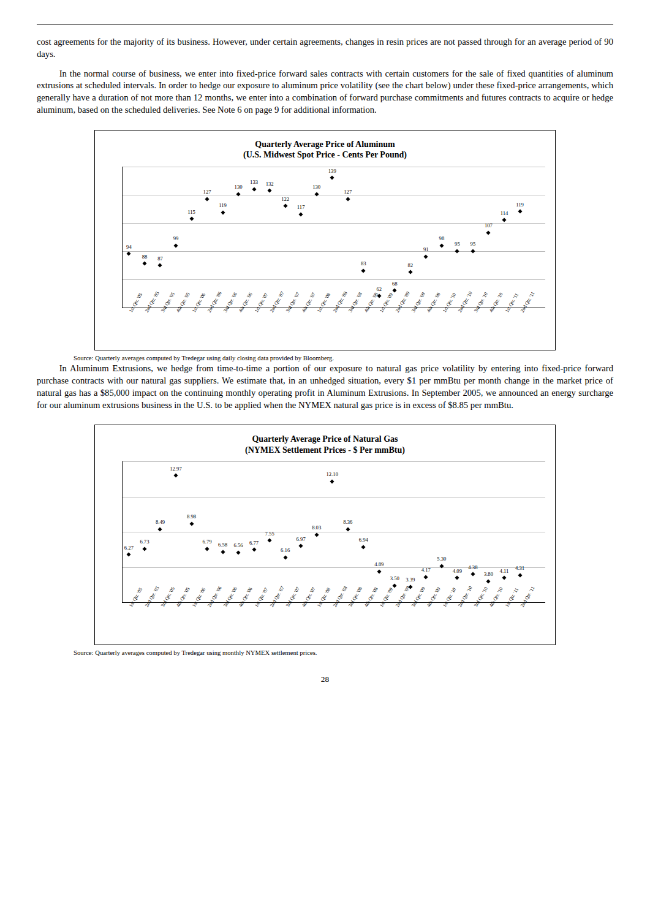cost agreements for the majority of its business. However, under certain agreements, changes in resin prices are not passed through for an average period of 90 days.
In the normal course of business, we enter into fixed-price forward sales contracts with certain customers for the sale of fixed quantities of aluminum extrusions at scheduled intervals. In order to hedge our exposure to aluminum price volatility (see the chart below) under these fixed-price arrangements, which generally have a duration of not more than 12 months, we enter into a combination of forward purchase commitments and futures contracts to acquire or hedge aluminum, based on the scheduled deliveries. See Note 6 on page 9 for additional information.
Quarterly Average Price of Aluminum
(U.S. Midwest Spot Price - Cents Per Pound)
94
88
87
99
115
127
119
130
133
132
122
117
130
139
127
83
62
68
82
91
98
95
95
107
114
119
1st Qtr. '05
2nd Qtr. '05
3rd Qtr. '05
4th Qtr. '05
1st Qtr. '06
2nd Qtr. '06
3rd Qtr. '06
4th Qtr. '06
1st Qtr. '07
2nd Qtr. '07
3rd Qtr. '07
4th Qtr. '07
1st Qtr. '08
2nd Qtr. '08
3rd Qtr. '08
4th Qtr. '08
1st Qtr. '09
2nd Qtr. '09
3rd Qtr. '09
4th Qtr. '09
1st Qtr. '10
2nd Qtr. '10
3rd Qtr. '10
4th Qtr. '10
1st Qtr. '11
2nd Qtr. '11
Source: Quarterly averages computed by Tredegar using daily closing data provided by Bloomberg.
In Aluminum Extrusions, we hedge from time-to-time a portion of our exposure to natural gas price volatility by entering into fixed-price forward purchase contracts with our natural gas suppliers. We estimate that, in an unhedged situation, every $1 per mmBtu per month change in the market price of natural gas has a $85,000 impact on the continuing monthly operating profit in Aluminum Extrusions. In September 2005, we announced an energy surcharge for our aluminum extrusions business in the U.S. to be applied when the NYMEX natural gas price is in excess of $8.85 per mmBtu.
Quarterly Average Price of Natural Gas
(NYMEX Settlement Prices - $ Per mmBtu)
6.27
6.73
8.49
12.97
8.98
6.79
6.58
6.56
6.77
7.55
6.16
6.97
8.03
12.10
8.36
6.94
4.89
3.50
3.39
4.17
5.30
4.09
4.38
3.80
4.11
4.31
1st Qtr. '05
2nd Qtr. '05
3rd Qtr. '05
4th Qtr. '05
1st Qtr. '06
2nd Qtr. '06
3rd Qtr. '06
4th Qtr. '06
1st Qtr. '07
2nd Qtr. '07
3rd Qtr. '07
4th Qtr. '07
1st Qtr. '08
2nd Qtr. '08
3rd Qtr. '08
4th Qtr. '08
1st Qtr. '09
2nd Qtr. '09
3rd Qtr. '09
4th Qtr. '09
1st Qtr. '10
2nd Qtr. '10
3rd Qtr. '10
4th Qtr. '10
1st Qtr. '11
2nd Qtr. '11
Source: Quarterly averages computed by Tredegar using monthly NYMEX settlement prices.
28